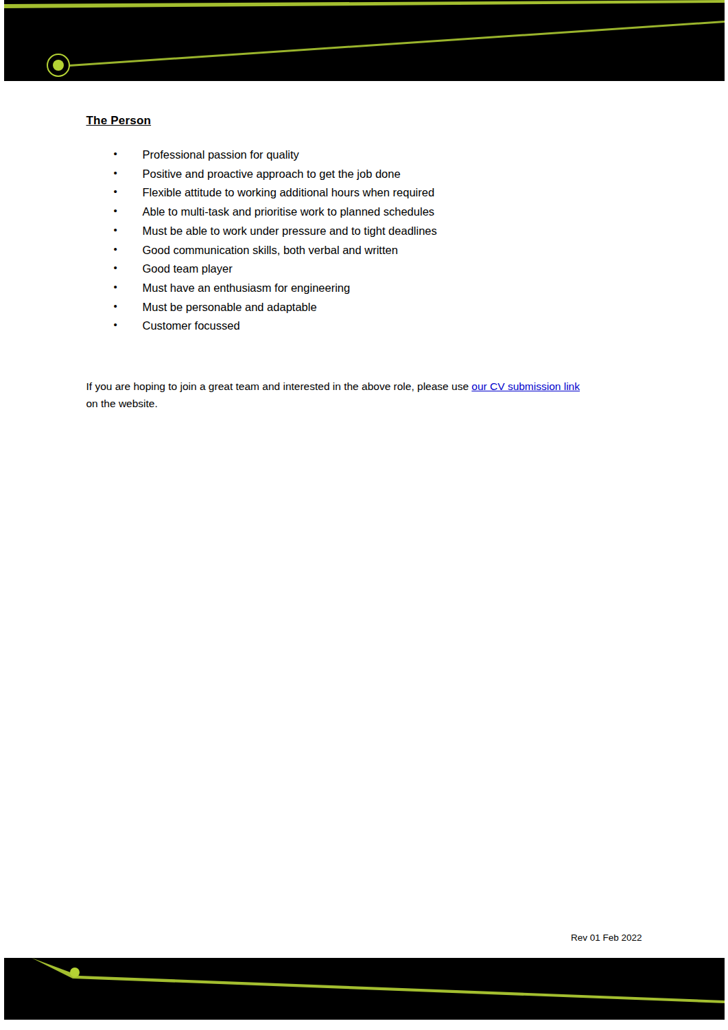The Person
Professional passion for quality
Positive and proactive approach to get the job done
Flexible attitude to working additional hours when required
Able to multi-task and prioritise work to planned schedules
Must be able to work under pressure and to tight deadlines
Good communication skills, both verbal and written
Good team player
Must have an enthusiasm for engineering
Must be personable and adaptable
Customer focussed
If you are hoping to join a great team and interested in the above role, please use our CV submission link on the website.
Rev 01 Feb 2022